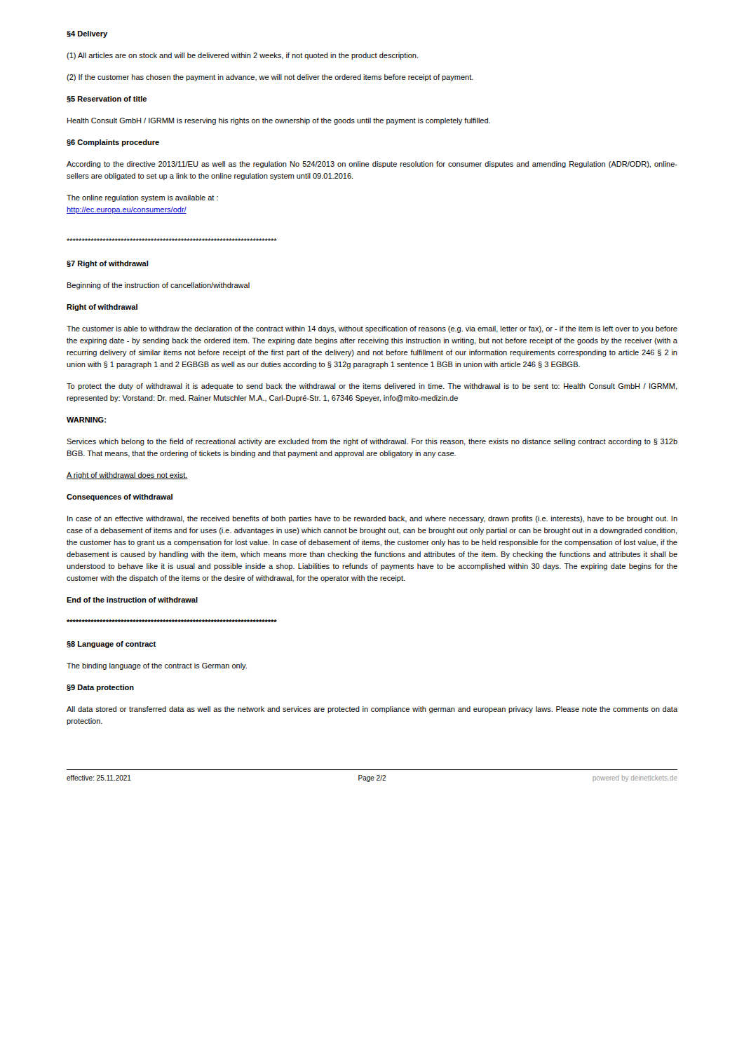§4 Delivery
(1) All articles are on stock and will be delivered within 2 weeks, if not quoted in the product description.
(2) If the customer has chosen the payment in advance, we will not deliver the ordered items before receipt of payment.
§5 Reservation of title
Health Consult GmbH / IGRMM is reserving his rights on the ownership of the goods until the payment is completely fulfilled.
§6 Complaints procedure
According to the directive 2013/11/EU as well as the regulation No 524/2013 on online dispute resolution for consumer disputes and amending Regulation (ADR/ODR), online-sellers are obligated to set up a link to the online regulation system until 09.01.2016.
The online regulation system is available at :
http://ec.europa.eu/consumers/odr/
**********************************************************************
§7 Right of withdrawal
Beginning of the instruction of cancellation/withdrawal
Right of withdrawal
The customer is able to withdraw the declaration of the contract within 14 days, without specification of reasons (e.g. via email, letter or fax), or - if the item is left over to you before the expiring date - by sending back the ordered item. The expiring date begins after receiving this instruction in writing, but not before receipt of the goods by the receiver (with a recurring delivery of similar items not before receipt of the first part of the delivery) and not before fulfillment of our information requirements corresponding to article 246 § 2 in union with § 1 paragraph 1 and 2 EGBGB as well as our duties according to § 312g paragraph 1 sentence 1 BGB in union with article 246 § 3 EGBGB.
To protect the duty of withdrawal it is adequate to send back the withdrawal or the items delivered in time. The withdrawal is to be sent to: Health Consult GmbH / IGRMM, represented by: Vorstand: Dr. med. Rainer Mutschler M.A., Carl-Dupré-Str. 1, 67346 Speyer, info@mito-medizin.de
WARNING:
Services which belong to the field of recreational activity are excluded from the right of withdrawal. For this reason, there exists no distance selling contract according to § 312b BGB. That means, that the ordering of tickets is binding and that payment and approval are obligatory in any case.
A right of withdrawal does not exist.
Consequences of withdrawal
In case of an effective withdrawal, the received benefits of both parties have to be rewarded back, and where necessary, drawn profits (i.e. interests), have to be brought out. In case of a debasement of items and for uses (i.e. advantages in use) which cannot be brought out, can be brought out only partial or can be brought out in a downgraded condition, the customer has to grant us a compensation for lost value. In case of debasement of items, the customer only has to be held responsible for the compensation of lost value, if the debasement is caused by handling with the item, which means more than checking the functions and attributes of the item. By checking the functions and attributes it shall be understood to behave like it is usual and possible inside a shop. Liabilities to refunds of payments have to be accomplished within 30 days. The expiring date begins for the customer with the dispatch of the items or the desire of withdrawal, for the operator with the receipt.
End of the instruction of withdrawal
**********************************************************************
§8 Language of contract
The binding language of the contract is German only.
§9 Data protection
All data stored or transferred data as well as the network and services are protected in compliance with german and european privacy laws. Please note the comments on data protection.
effective: 25.11.2021
Page 2/2
powered by deinetickets.de